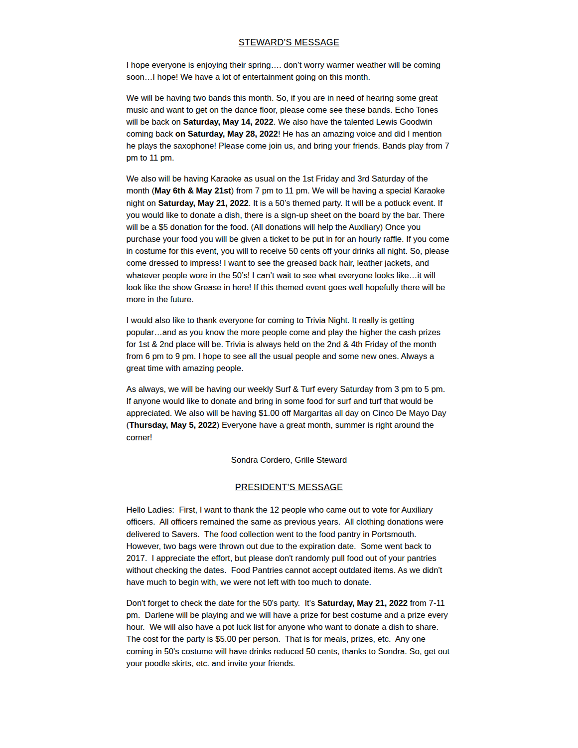STEWARD’S MESSAGE
I hope everyone is enjoying their spring…. don’t worry warmer weather will be coming soon…I hope! We have a lot of entertainment going on this month.
We will be having two bands this month. So, if you are in need of hearing some great music and want to get on the dance floor, please come see these bands. Echo Tones will be back on Saturday, May 14, 2022. We also have the talented Lewis Goodwin coming back on Saturday, May 28, 2022! He has an amazing voice and did I mention he plays the saxophone! Please come join us, and bring your friends. Bands play from 7 pm to 11 pm.
We also will be having Karaoke as usual on the 1st Friday and 3rd Saturday of the month (May 6th & May 21st) from 7 pm to 11 pm. We will be having a special Karaoke night on Saturday, May 21, 2022. It is a 50’s themed party. It will be a potluck event. If you would like to donate a dish, there is a sign-up sheet on the board by the bar. There will be a $5 donation for the food. (All donations will help the Auxiliary) Once you purchase your food you will be given a ticket to be put in for an hourly raffle. If you come in costume for this event, you will to receive 50 cents off your drinks all night. So, please come dressed to impress! I want to see the greased back hair, leather jackets, and whatever people wore in the 50’s! I can’t wait to see what everyone looks like…it will look like the show Grease in here! If this themed event goes well hopefully there will be more in the future.
I would also like to thank everyone for coming to Trivia Night. It really is getting popular…and as you know the more people come and play the higher the cash prizes for 1st & 2nd place will be. Trivia is always held on the 2nd & 4th Friday of the month from 6 pm to 9 pm. I hope to see all the usual people and some new ones. Always a great time with amazing people.
As always, we will be having our weekly Surf & Turf every Saturday from 3 pm to 5 pm. If anyone would like to donate and bring in some food for surf and turf that would be appreciated. We also will be having $1.00 off Margaritas all day on Cinco De Mayo Day (Thursday, May 5, 2022) Everyone have a great month, summer is right around the corner!
Sondra Cordero, Grille Steward
PRESIDENT’S MESSAGE
Hello Ladies: First, I want to thank the 12 people who came out to vote for Auxiliary officers. All officers remained the same as previous years. All clothing donations were delivered to Savers. The food collection went to the food pantry in Portsmouth. However, two bags were thrown out due to the expiration date. Some went back to 2017. I appreciate the effort, but please don't randomly pull food out of your pantries without checking the dates. Food Pantries cannot accept outdated items. As we didn't have much to begin with, we were not left with too much to donate.
Don't forget to check the date for the 50's party. It's Saturday, May 21, 2022 from 7-11 pm. Darlene will be playing and we will have a prize for best costume and a prize every hour. We will also have a pot luck list for anyone who want to donate a dish to share. The cost for the party is $5.00 per person. That is for meals, prizes, etc. Any one coming in 50's costume will have drinks reduced 50 cents, thanks to Sondra. So, get out your poodle skirts, etc. and invite your friends.